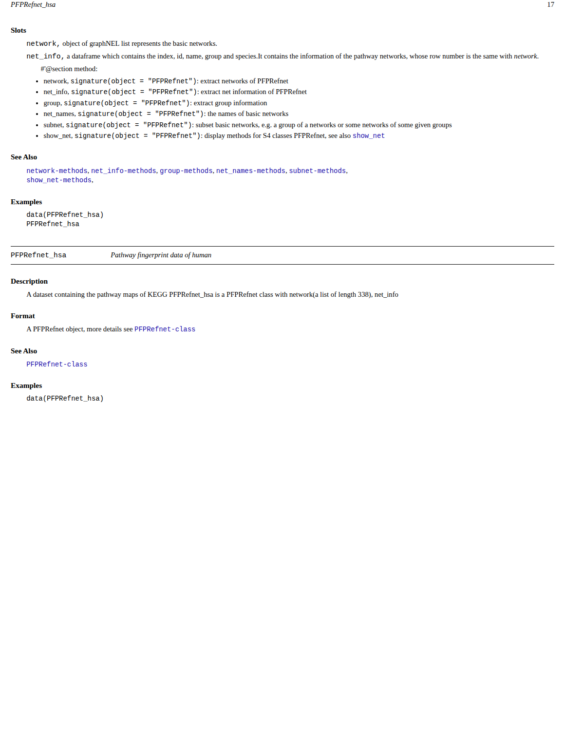PFPRefnet_hsa 17
Slots
network, object of graphNEL list represents the basic networks.
net_info, a dataframe which contains the index, id, name, group and species.It contains the information of the pathway networks, whose row number is the same with network.
#'@section method:
network, signature(object = "PFPRefnet"): extract networks of PFPRefnet
net_info, signature(object = "PFPRefnet"): extract net information of PFPRefnet
group, signature(object = "PFPRefnet"): extract group information
net_names, signature(object = "PFPRefnet"): the names of basic networks
subnet, signature(object = "PFPRefnet"): subset basic networks, e.g. a group of a networks or some networks of some given groups
show_net, signature(object = "PFPRefnet"): display methods for S4 classes PFPRefnet, see also show_net
See Also
network-methods, net_info-methods, group-methods, net_names-methods, subnet-methods,
show_net-methods,
Examples
data(PFPRefnet_hsa)
PFPRefnet_hsa
PFPRefnet_hsa Pathway fingerprint data of human
Description
A dataset containing the pathway maps of KEGG PFPRefnet_hsa is a PFPRefnet class with network(a list of length 338), net_info
Format
A PFPRefnet object, more details see PFPRefnet-class
See Also
PFPRefnet-class
Examples
data(PFPRefnet_hsa)